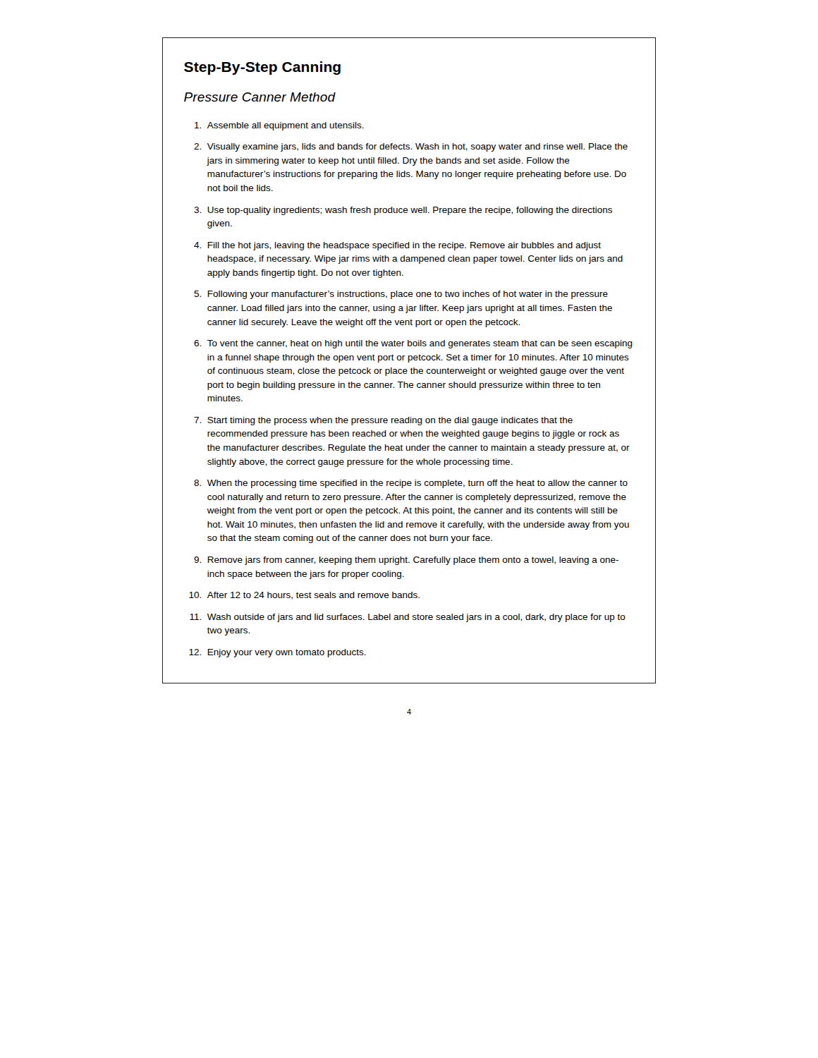Step-By-Step Canning
Pressure Canner Method
Assemble all equipment and utensils.
Visually examine jars, lids and bands for defects. Wash in hot, soapy water and rinse well. Place the jars in simmering water to keep hot until filled. Dry the bands and set aside. Follow the manufacturer’s instructions for preparing the lids. Many no longer require preheating before use. Do not boil the lids.
Use top-quality ingredients; wash fresh produce well. Prepare the recipe, following the directions given.
Fill the hot jars, leaving the headspace specified in the recipe. Remove air bubbles and adjust headspace, if necessary. Wipe jar rims with a dampened clean paper towel. Center lids on jars and apply bands fingertip tight. Do not over tighten.
Following your manufacturer’s instructions, place one to two inches of hot water in the pressure canner. Load filled jars into the canner, using a jar lifter. Keep jars upright at all times. Fasten the canner lid securely. Leave the weight off the vent port or open the petcock.
To vent the canner, heat on high until the water boils and generates steam that can be seen escaping in a funnel shape through the open vent port or petcock. Set a timer for 10 minutes. After 10 minutes of continuous steam, close the petcock or place the counterweight or weighted gauge over the vent port to begin building pressure in the canner. The canner should pressurize within three to ten minutes.
Start timing the process when the pressure reading on the dial gauge indicates that the recommended pressure has been reached or when the weighted gauge begins to jiggle or rock as the manufacturer describes. Regulate the heat under the canner to maintain a steady pressure at, or slightly above, the correct gauge pressure for the whole processing time.
When the processing time specified in the recipe is complete, turn off the heat to allow the canner to cool naturally and return to zero pressure. After the canner is completely depressurized, remove the weight from the vent port or open the petcock. At this point, the canner and its contents will still be hot. Wait 10 minutes, then unfasten the lid and remove it carefully, with the underside away from you so that the steam coming out of the canner does not burn your face.
Remove jars from canner, keeping them upright. Carefully place them onto a towel, leaving a one-inch space between the jars for proper cooling.
After 12 to 24 hours, test seals and remove bands.
Wash outside of jars and lid surfaces. Label and store sealed jars in a cool, dark, dry place for up to two years.
Enjoy your very own tomato products.
4